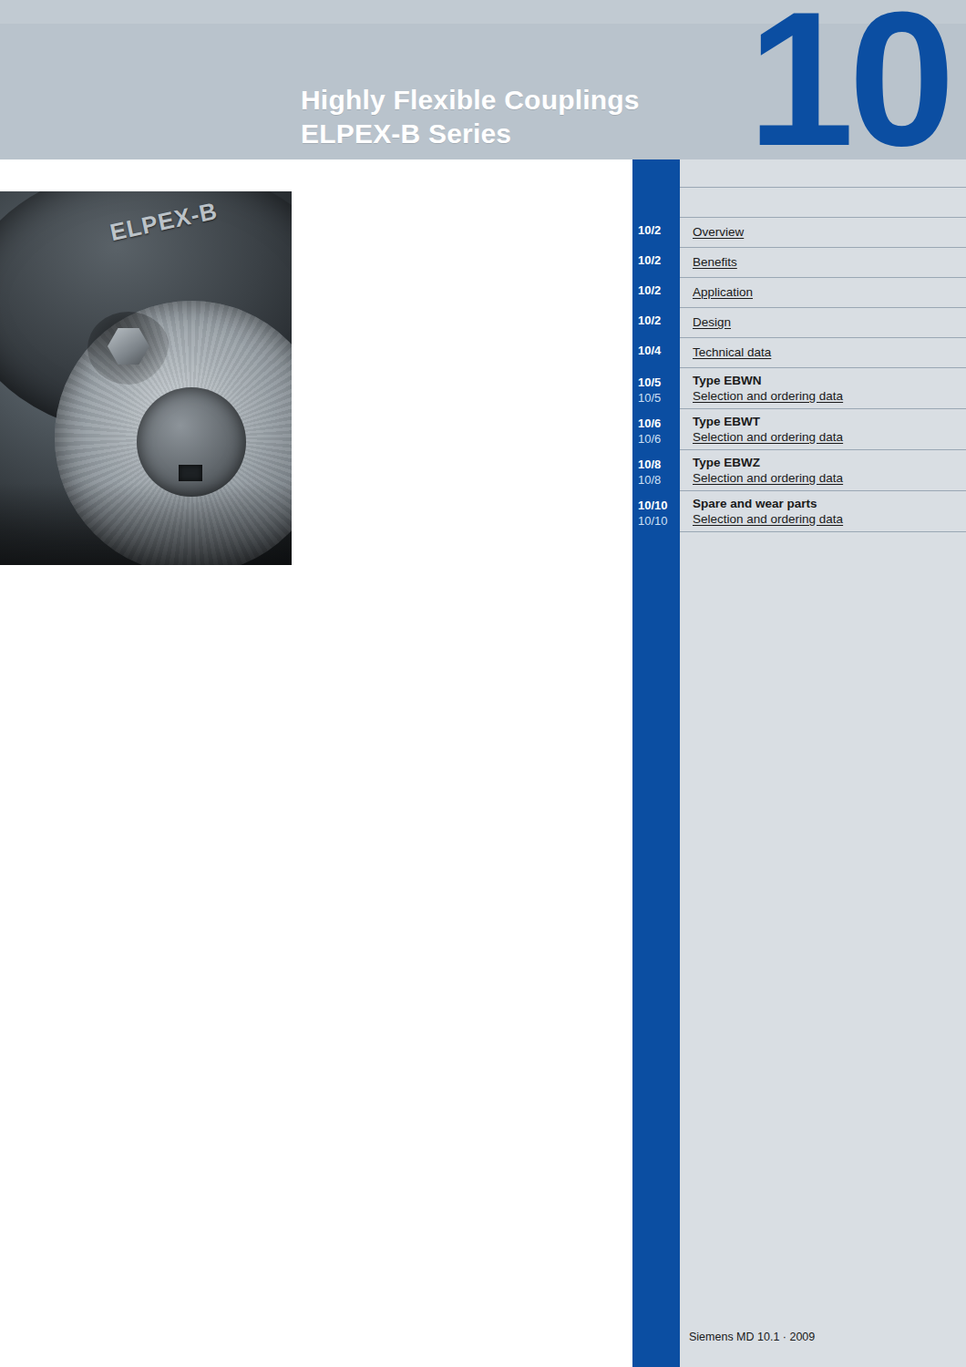Highly Flexible Couplings
ELPEX-B Series
10
ELPEX-B
| 10/2 | Overview |
| 10/2 | Benefits |
| 10/2 | Application |
| 10/2 | Design |
| 10/4 | Technical data |
| 10/5 10/5 | Type EBWN Selection and ordering data |
| 10/6 10/6 | Type EBWT Selection and ordering data |
| 10/8 10/8 | Type EBWZ Selection and ordering data |
| 10/10 10/10 | Spare and wear parts Selection and ordering data |
Siemens MD 10.1 · 2009